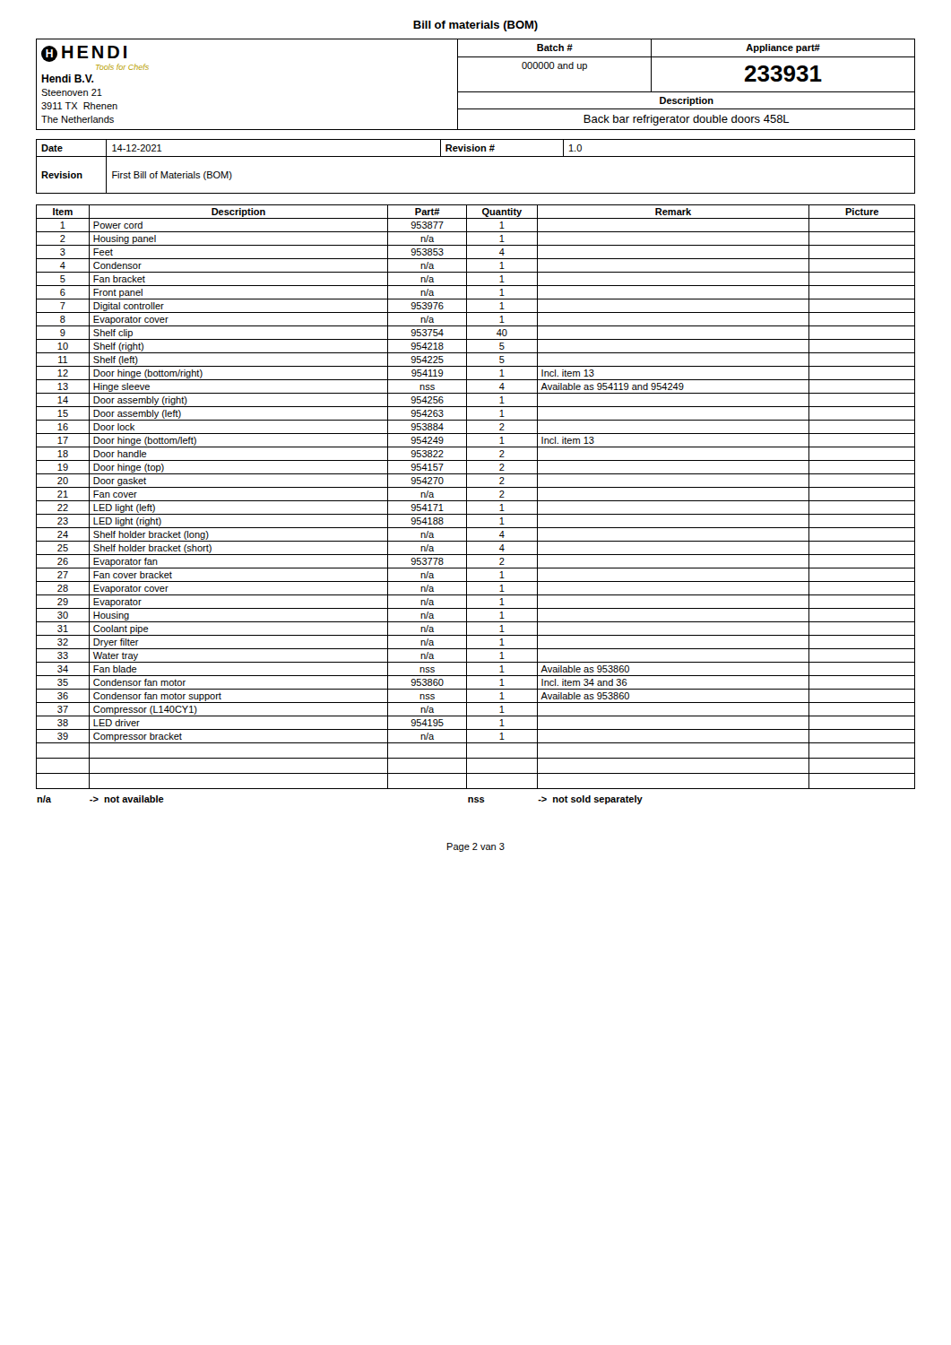Bill of materials (BOM)
| H HENDI Tools for Chefs Hendi B.V. Steenoven 21 3911 TX Rhenen The Netherlands | Batch # | Appliance part# |
| 000000 and up | 233931 |
| / Description / / Back bar refrigerator double doors 458L / |
| Date | 14-12-2021 | Revision # | 1.0 |
| Revision | First Bill of Materials (BOM) |
| Item | Description | Part# | Quantity | Remark | Picture |
| --- | --- | --- | --- | --- | --- |
| 1 | Power cord | 953877 | 1 | | |
| 2 | Housing panel | n/a | 1 | | |
| 3 | Feet | 953853 | 4 | | |
| 4 | Condensor | n/a | 1 | | |
| 5 | Fan bracket | n/a | 1 | | |
| 6 | Front panel | n/a | 1 | | |
| 7 | Digital controller | 953976 | 1 | | |
| 8 | Evaporator cover | n/a | 1 | | |
| 9 | Shelf clip | 953754 | 40 | | |
| 10 | Shelf (right) | 954218 | 5 | | |
| 11 | Shelf (left) | 954225 | 5 | | |
| 12 | Door hinge (bottom/right) | 954119 | 1 | Incl. item 13 | |
| 13 | Hinge sleeve | nss | 4 | Available as 954119 and 954249 | |
| 14 | Door assembly (right) | 954256 | 1 | | |
| 15 | Door assembly (left) | 954263 | 1 | | |
| 16 | Door lock | 953884 | 2 | | |
| 17 | Door hinge (bottom/left) | 954249 | 1 | Incl. item 13 | |
| 18 | Door handle | 953822 | 2 | | |
| 19 | Door hinge (top) | 954157 | 2 | | |
| 20 | Door gasket | 954270 | 2 | | |
| 21 | Fan cover | n/a | 2 | | |
| 22 | LED light (left) | 954171 | 1 | | |
| 23 | LED light (right) | 954188 | 1 | | |
| 24 | Shelf holder bracket (long) | n/a | 4 | | |
| 25 | Shelf holder bracket (short) | n/a | 4 | | |
| 26 | Evaporator fan | 953778 | 2 | | |
| 27 | Fan cover bracket | n/a | 1 | | |
| 28 | Evaporator cover | n/a | 1 | | |
| 29 | Evaporator | n/a | 1 | | |
| 30 | Housing | n/a | 1 | | |
| 31 | Coolant pipe | n/a | 1 | | |
| 32 | Dryer filter | n/a | 1 | | |
| 33 | Water tray | n/a | 1 | | |
| 34 | Fan blade | nss | 1 | Available as 953860 | |
| 35 | Condensor fan motor | 953860 | 1 | Incl. item 34 and 36 | |
| 36 | Condensor fan motor support | nss | 1 | Available as 953860 | |
| 37 | Compressor (L140CY1) | n/a | 1 | | |
| 38 | LED driver | 954195 | 1 | | |
| 39 | Compressor bracket | n/a | 1 | | |
| n/a | -> not available | | nss | -> not sold separately |
Page 2 van 3